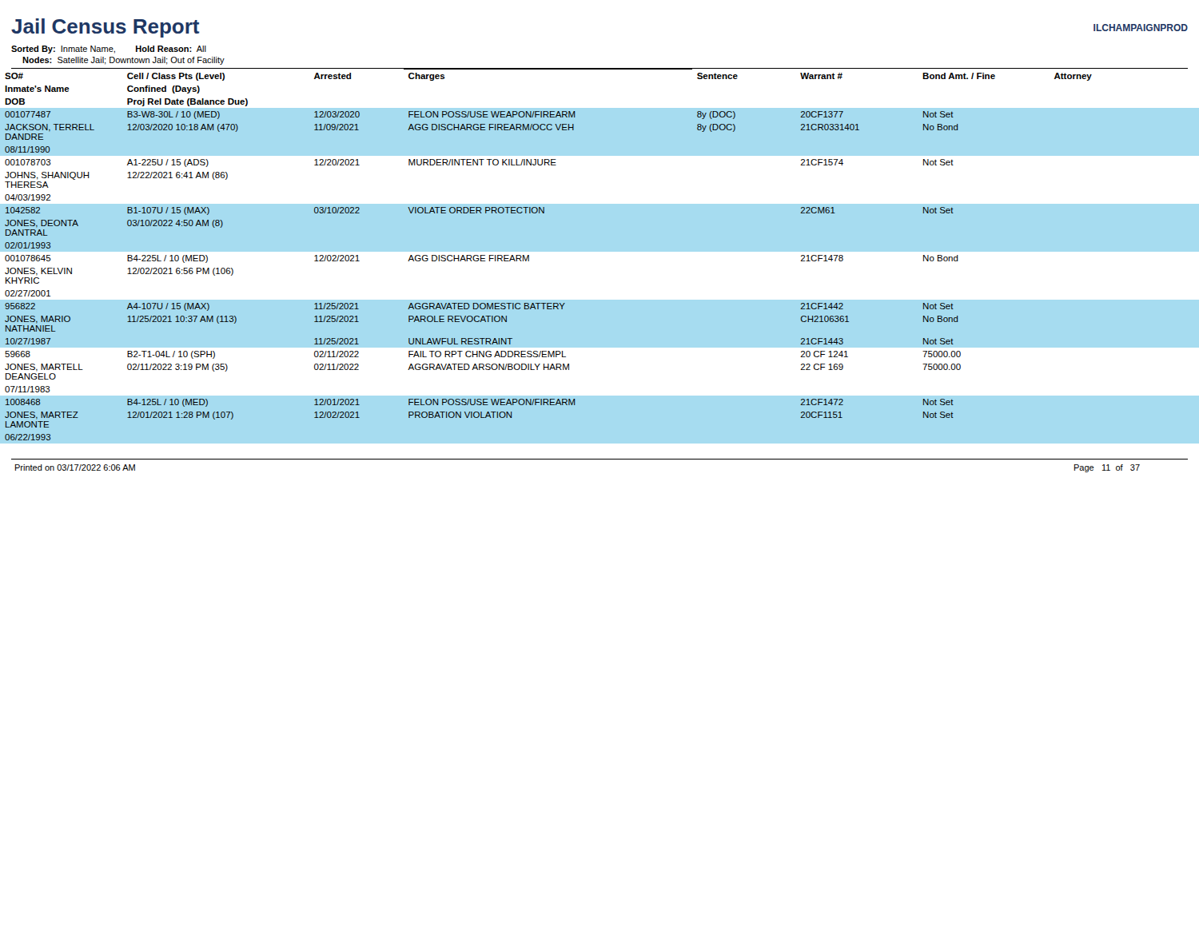ILCHAMPAIGNPROD
Jail Census Report
Sorted By: Inmate Name, Hold Reason: All
Nodes: Satellite Jail; Downtown Jail; Out of Facility
| SO# | Cell / Class Pts (Level) | Arrested | Charges | Sentence | Warrant # | Bond Amt. / Fine | Attorney |
| --- | --- | --- | --- | --- | --- | --- | --- |
| Inmate's Name | Confined (Days) | | | | | | |
| DOB | Proj Rel Date (Balance Due) | | | | | | |
| 001077487 | B3-W8-30L / 10 (MED) | 12/03/2020 | FELON POSS/USE WEAPON/FIREARM | 8y (DOC) | 20CF1377 | Not Set | |
| JACKSON, TERRELL DANDRE | 12/03/2020 10:18 AM (470) | 11/09/2021 | AGG DISCHARGE FIREARM/OCC VEH | 8y (DOC) | 21CR0331401 | No Bond | |
| 08/11/1990 | | | | | | | |
| 001078703 | A1-225U / 15 (ADS) | 12/20/2021 | MURDER/INTENT TO KILL/INJURE | | 21CF1574 | Not Set | |
| JOHNS, SHANIQUH THERESA | 12/22/2021 6:41 AM (86) | | | | | | |
| 04/03/1992 | | | | | | | |
| 1042582 | B1-107U / 15 (MAX) | 03/10/2022 | VIOLATE ORDER PROTECTION | | 22CM61 | Not Set | |
| JONES, DEONTA DANTRAL | 03/10/2022 4:50 AM (8) | | | | | | |
| 02/01/1993 | | | | | | | |
| 001078645 | B4-225L / 10 (MED) | 12/02/2021 | AGG DISCHARGE FIREARM | | 21CF1478 | No Bond | |
| JONES, KELVIN KHYRIC | 12/02/2021 6:56 PM (106) | | | | | | |
| 02/27/2001 | | | | | | | |
| 956822 | A4-107U / 15 (MAX) | 11/25/2021 | AGGRAVATED DOMESTIC BATTERY | | 21CF1442 | Not Set | |
| JONES, MARIO NATHANIEL | 11/25/2021 10:37 AM (113) | 11/25/2021 | PAROLE REVOCATION | | CH2106361 | No Bond | |
| 10/27/1987 | | 11/25/2021 | UNLAWFUL RESTRAINT | | 21CF1443 | Not Set | |
| 59668 | B2-T1-04L / 10 (SPH) | 02/11/2022 | FAIL TO RPT CHNG ADDRESS/EMPL | | 20 CF 1241 | 75000.00 | |
| JONES, MARTELL DEANGELO | 02/11/2022 3:19 PM (35) | 02/11/2022 | AGGRAVATED ARSON/BODILY HARM | | 22 CF 169 | 75000.00 | |
| 07/11/1983 | | | | | | | |
| 1008468 | B4-125L / 10 (MED) | 12/01/2021 | FELON POSS/USE WEAPON/FIREARM | | 21CF1472 | Not Set | |
| JONES, MARTEZ LAMONTE | 12/01/2021 1:28 PM (107) | 12/02/2021 | PROBATION VIOLATION | | 20CF1151 | Not Set | |
| 06/22/1993 | | | | | | | |
Printed on 03/17/2022 6:06 AM
Page 11 of 37